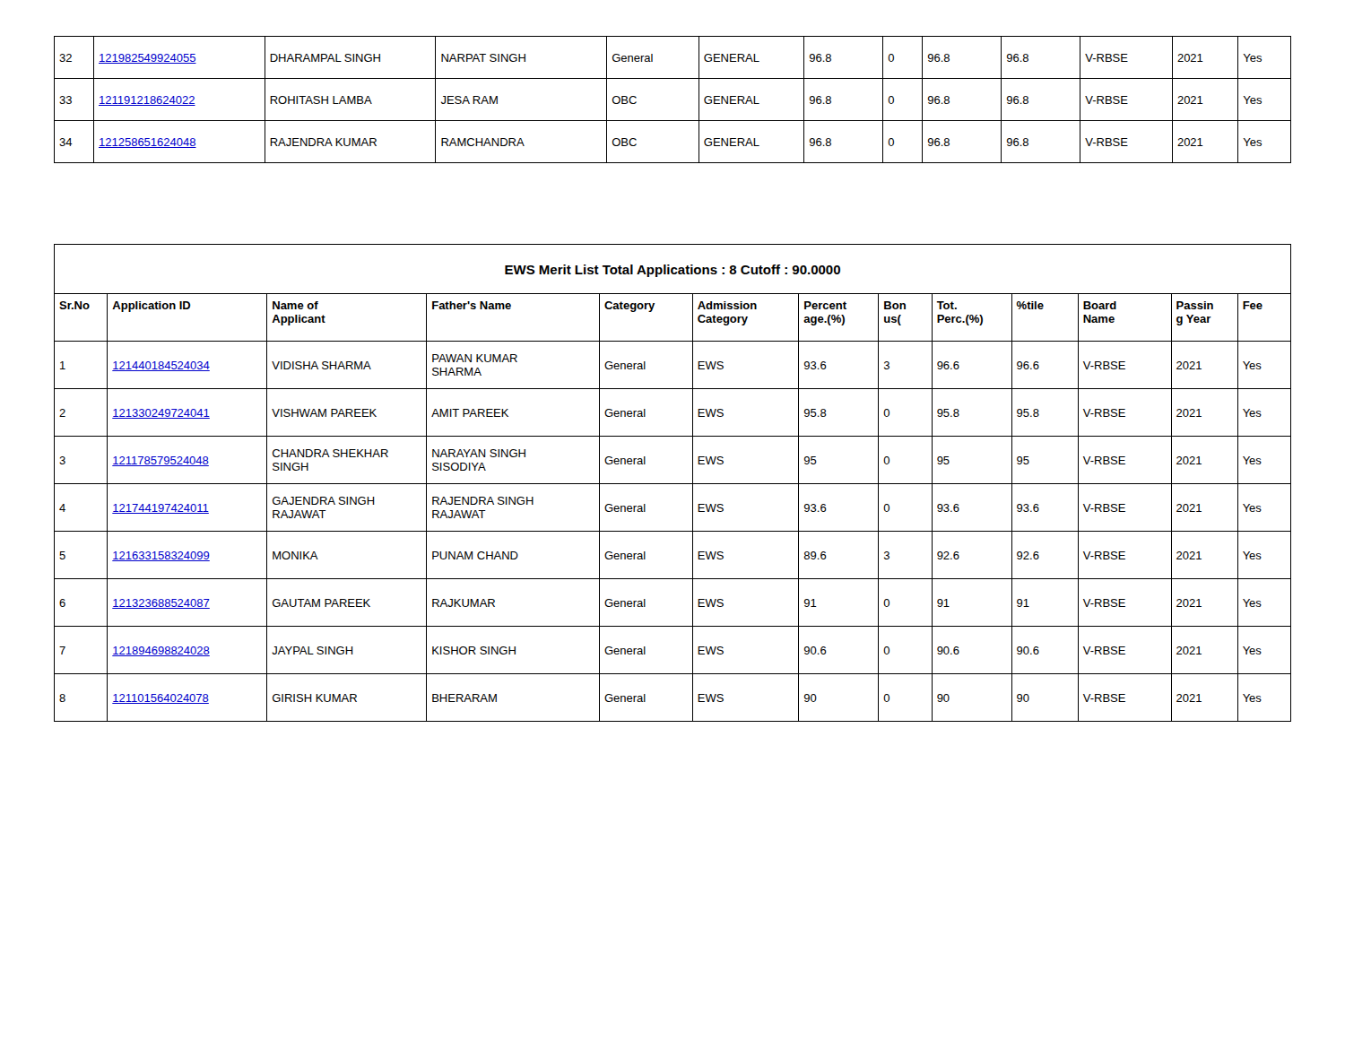| 32 | 121982549924055 | DHARAMPAL SINGH | NARPAT SINGH | General | GENERAL | 96.8 | 0 | 96.8 | 96.8 | V-RBSE | 2021 | Yes |
| 33 | 121191218624022 | ROHITASH LAMBA | JESA RAM | OBC | GENERAL | 96.8 | 0 | 96.8 | 96.8 | V-RBSE | 2021 | Yes |
| 34 | 121258651624048 | RAJENDRA KUMAR | RAMCHANDRA | OBC | GENERAL | 96.8 | 0 | 96.8 | 96.8 | V-RBSE | 2021 | Yes |
| EWS Merit List Total Applications : 8 Cutoff : 90.0000 |
| Sr.No | Application ID | Name of Applicant | Father's Name | Category | Admission Category | Percent age.(%) | Bon us( | Tot. Perc.(%) | %tile | Board Name | Passin g Year | Fee |
| 1 | 121440184524034 | VIDISHA SHARMA | PAWAN KUMAR SHARMA | General | EWS | 93.6 | 3 | 96.6 | 96.6 | V-RBSE | 2021 | Yes |
| 2 | 121330249724041 | VISHWAM PAREEK | AMIT PAREEK | General | EWS | 95.8 | 0 | 95.8 | 95.8 | V-RBSE | 2021 | Yes |
| 3 | 121178579524048 | CHANDRA SHEKHAR SINGH | NARAYAN SINGH SISODIYA | General | EWS | 95 | 0 | 95 | 95 | V-RBSE | 2021 | Yes |
| 4 | 121744197424011 | GAJENDRA SINGH RAJAWAT | RAJENDRA SINGH RAJAWAT | General | EWS | 93.6 | 0 | 93.6 | 93.6 | V-RBSE | 2021 | Yes |
| 5 | 121633158324099 | MONIKA | PUNAM CHAND | General | EWS | 89.6 | 3 | 92.6 | 92.6 | V-RBSE | 2021 | Yes |
| 6 | 121323688524087 | GAUTAM PAREEK | RAJKUMAR | General | EWS | 91 | 0 | 91 | 91 | V-RBSE | 2021 | Yes |
| 7 | 121894698824028 | JAYPAL SINGH | KISHOR SINGH | General | EWS | 90.6 | 0 | 90.6 | 90.6 | V-RBSE | 2021 | Yes |
| 8 | 121101564024078 | GIRISH KUMAR | BHERARAM | General | EWS | 90 | 0 | 90 | 90 | V-RBSE | 2021 | Yes |